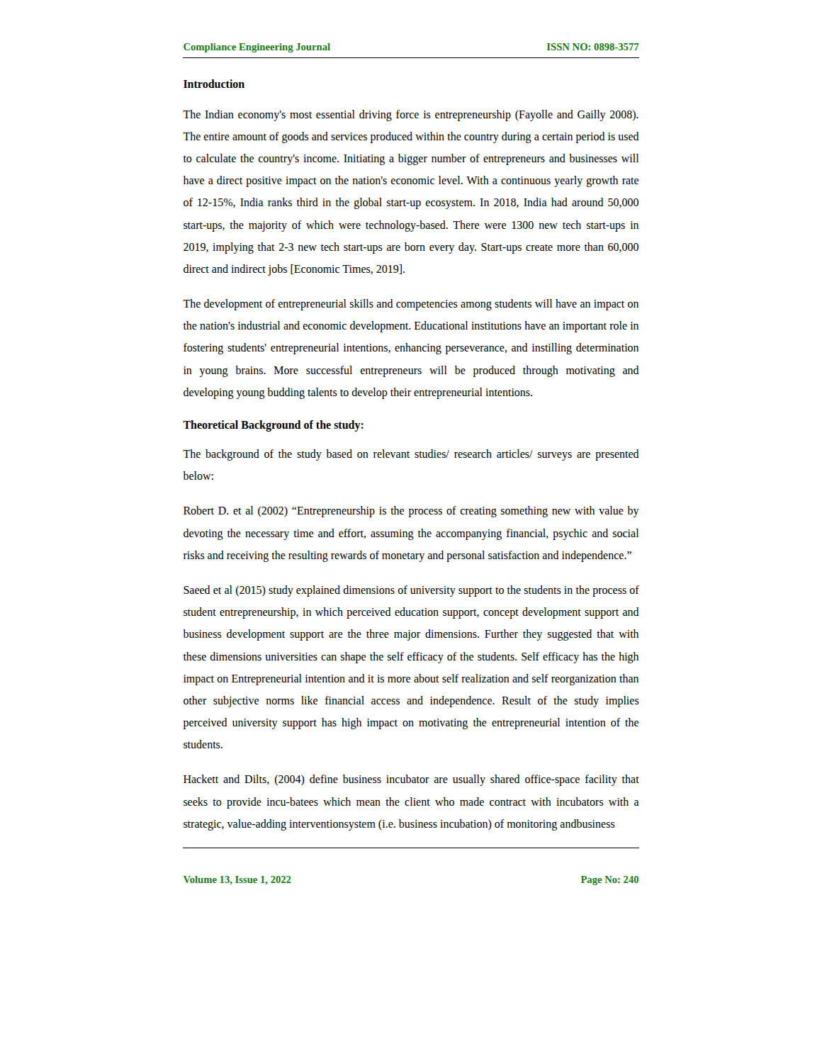Compliance Engineering Journal ISSN NO: 0898-3577
Introduction
The Indian economy's most essential driving force is entrepreneurship (Fayolle and Gailly 2008). The entire amount of goods and services produced within the country during a certain period is used to calculate the country's income. Initiating a bigger number of entrepreneurs and businesses will have a direct positive impact on the nation's economic level. With a continuous yearly growth rate of 12-15%, India ranks third in the global start-up ecosystem. In 2018, India had around 50,000 start-ups, the majority of which were technology-based. There were 1300 new tech start-ups in 2019, implying that 2-3 new tech start-ups are born every day. Start-ups create more than 60,000 direct and indirect jobs [Economic Times, 2019].
The development of entrepreneurial skills and competencies among students will have an impact on the nation's industrial and economic development. Educational institutions have an important role in fostering students' entrepreneurial intentions, enhancing perseverance, and instilling determination in young brains. More successful entrepreneurs will be produced through motivating and developing young budding talents to develop their entrepreneurial intentions.
Theoretical Background of the study:
The background of the study based on relevant studies/ research articles/ surveys are presented below:
Robert D. et al (2002) “Entrepreneurship is the process of creating something new with value by devoting the necessary time and effort, assuming the accompanying financial, psychic and social risks and receiving the resulting rewards of monetary and personal satisfaction and independence.”
Saeed et al (2015) study explained dimensions of university support to the students in the process of student entrepreneurship, in which perceived education support, concept development support and business development support are the three major dimensions. Further they suggested that with these dimensions universities can shape the self efficacy of the students. Self efficacy has the high impact on Entrepreneurial intention and it is more about self realization and self reorganization than other subjective norms like financial access and independence. Result of the study implies perceived university support has high impact on motivating the entrepreneurial intention of the students.
Hackett and Dilts, (2004) define business incubator are usually shared office-space facility that seeks to provide incu-batees which mean the client who made contract with incubators with a strategic, value-adding interventionsystem (i.e. business incubation) of monitoring andbusiness
Volume 13, Issue 1, 2022 Page No: 240